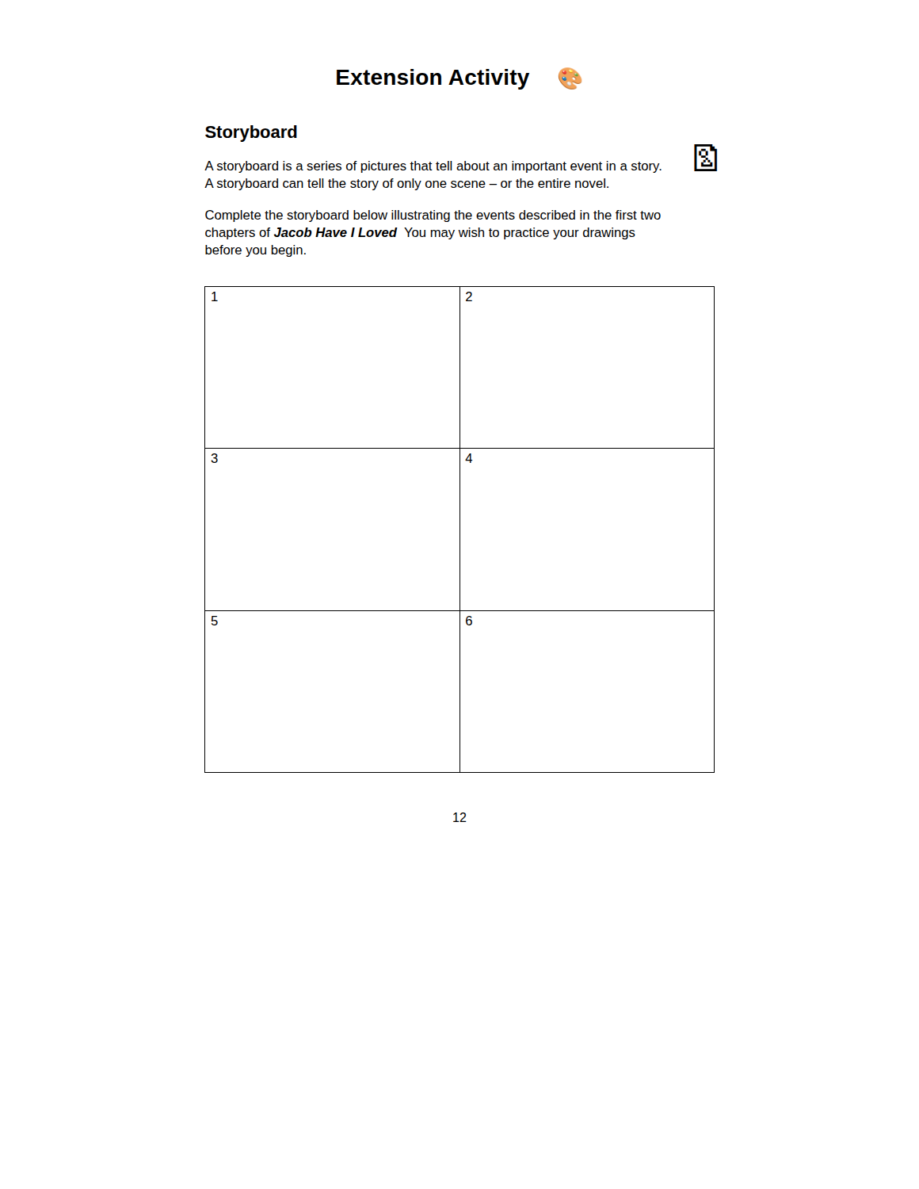Extension Activity 🎨
Storyboard
🖻
A storyboard is a series of pictures that tell about an important event in a story. A storyboard can tell the story of only one scene – or the entire novel.
Complete the storyboard below illustrating the events described in the first two chapters of Jacob Have I Loved You may wish to practice your drawings before you begin.
| 1 | 2 |
| 3 | 4 |
| 5 | 6 |
12